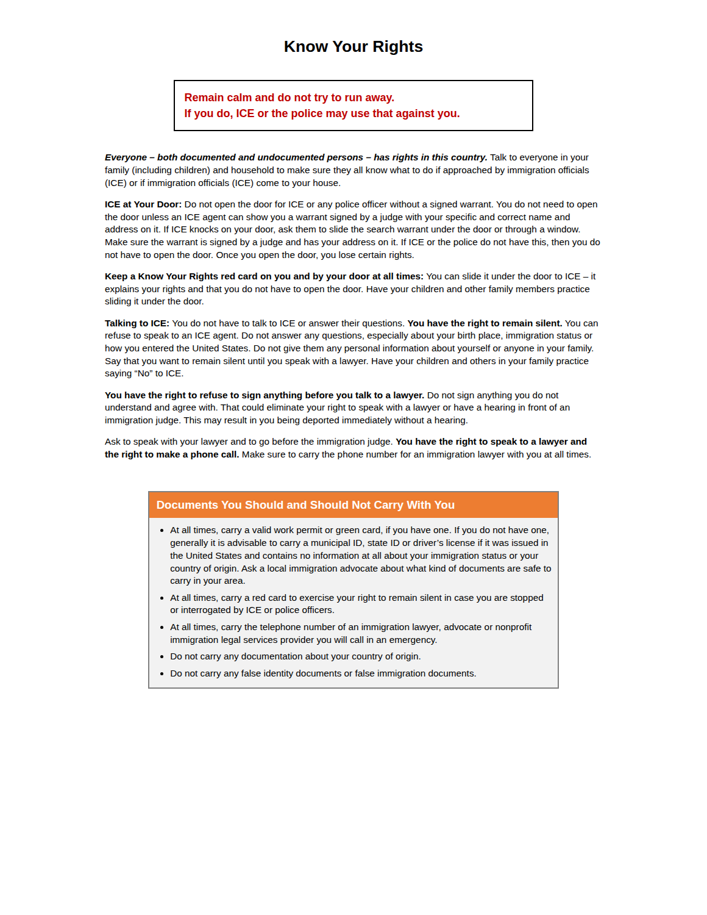Know Your Rights
Remain calm and do not try to run away.
If you do, ICE or the police may use that against you.
Everyone – both documented and undocumented persons – has rights in this country. Talk to everyone in your family (including children) and household to make sure they all know what to do if approached by immigration officials (ICE) or if immigration officials (ICE) come to your house.
ICE at Your Door: Do not open the door for ICE or any police officer without a signed warrant. You do not need to open the door unless an ICE agent can show you a warrant signed by a judge with your specific and correct name and address on it. If ICE knocks on your door, ask them to slide the search warrant under the door or through a window. Make sure the warrant is signed by a judge and has your address on it. If ICE or the police do not have this, then you do not have to open the door. Once you open the door, you lose certain rights.
Keep a Know Your Rights red card on you and by your door at all times: You can slide it under the door to ICE – it explains your rights and that you do not have to open the door. Have your children and other family members practice sliding it under the door.
Talking to ICE: You do not have to talk to ICE or answer their questions. You have the right to remain silent. You can refuse to speak to an ICE agent. Do not answer any questions, especially about your birth place, immigration status or how you entered the United States. Do not give them any personal information about yourself or anyone in your family. Say that you want to remain silent until you speak with a lawyer. Have your children and others in your family practice saying “No” to ICE.
You have the right to refuse to sign anything before you talk to a lawyer. Do not sign anything you do not understand and agree with. That could eliminate your right to speak with a lawyer or have a hearing in front of an immigration judge. This may result in you being deported immediately without a hearing.
Ask to speak with your lawyer and to go before the immigration judge. You have the right to speak to a lawyer and the right to make a phone call. Make sure to carry the phone number for an immigration lawyer with you at all times.
Documents You Should and Should Not Carry With You
At all times, carry a valid work permit or green card, if you have one. If you do not have one, generally it is advisable to carry a municipal ID, state ID or driver’s license if it was issued in the United States and contains no information at all about your immigration status or your country of origin. Ask a local immigration advocate about what kind of documents are safe to carry in your area.
At all times, carry a red card to exercise your right to remain silent in case you are stopped or interrogated by ICE or police officers.
At all times, carry the telephone number of an immigration lawyer, advocate or nonprofit immigration legal services provider you will call in an emergency.
Do not carry any documentation about your country of origin.
Do not carry any false identity documents or false immigration documents.